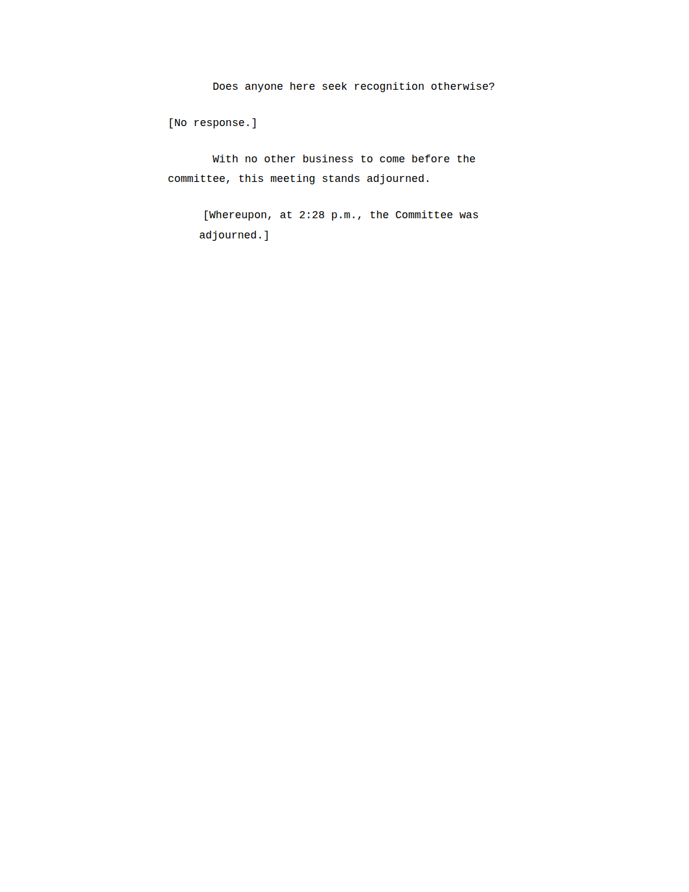Does anyone here seek recognition otherwise?
[No response.]
With no other business to come before the committee, this meeting stands adjourned.
[Whereupon, at 2:28 p.m., the Committee was adjourned.]